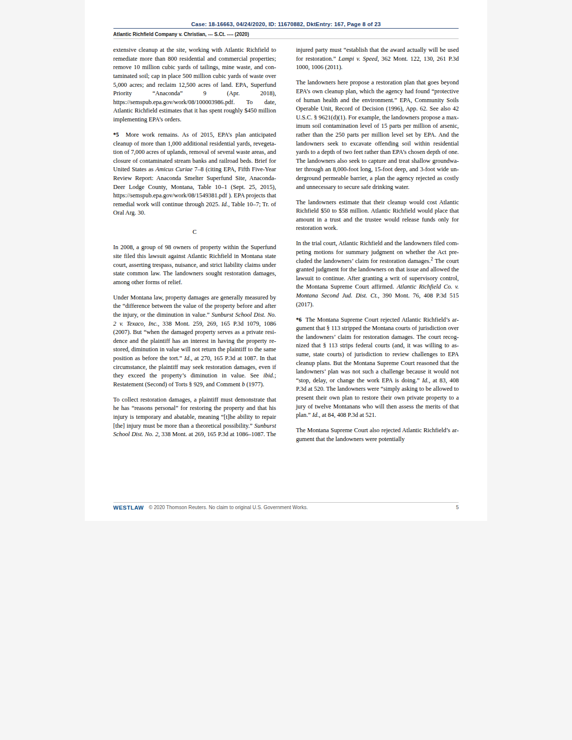Case: 18-16663, 04/24/2020, ID: 11670882, DktEntry: 167, Page 8 of 23
Atlantic Richfield Company v. Christian, --- S.Ct. ---- (2020)
extensive cleanup at the site, working with Atlantic Richfield to remediate more than 800 residential and commercial properties; remove 10 million cubic yards of tailings, mine waste, and contaminated soil; cap in place 500 million cubic yards of waste over 5,000 acres; and reclaim 12,500 acres of land. EPA, Superfund Priority “Anaconda” 9 (Apr. 2018), https://semspub.epa.gov/work/08/100003986.pdf. To date, Atlantic Richfield estimates that it has spent roughly $450 million implementing EPA’s orders.
*5 More work remains. As of 2015, EPA’s plan anticipated cleanup of more than 1,000 additional residential yards, revegetation of 7,000 acres of uplands, removal of several waste areas, and closure of contaminated stream banks and railroad beds. Brief for United States as Amicus Curiae 7–8 (citing EPA, Fifth Five-Year Review Report: Anaconda Smelter Superfund Site, Anaconda-Deer Lodge County, Montana, Table 10–1 (Sept. 25, 2015), https://semspub.epa.gov/work/08/1549381.pdf ). EPA projects that remedial work will continue through 2025. Id., Table 10–7; Tr. of Oral Arg. 30.
C
In 2008, a group of 98 owners of property within the Superfund site filed this lawsuit against Atlantic Richfield in Montana state court, asserting trespass, nuisance, and strict liability claims under state common law. The landowners sought restoration damages, among other forms of relief.
Under Montana law, property damages are generally measured by the “difference between the value of the property before and after the injury, or the diminution in value.” Sunburst School Dist. No. 2 v. Texaco, Inc., 338 Mont. 259, 269, 165 P.3d 1079, 1086 (2007). But “when the damaged property serves as a private residence and the plaintiff has an interest in having the property restored, diminution in value will not return the plaintiff to the same position as before the tort.” Id., at 270, 165 P.3d at 1087. In that circumstance, the plaintiff may seek restoration damages, even if they exceed the property’s diminution in value. See ibid.; Restatement (Second) of Torts § 929, and Comment b (1977).
To collect restoration damages, a plaintiff must demonstrate that he has “reasons personal” for restoring the property and that his injury is temporary and abatable, meaning “[t]he ability to repair [the] injury must be more than a theoretical possibility.” Sunburst School Dist. No. 2, 338 Mont. at 269, 165 P.3d at 1086–1087. The injured party must “establish that the award actually will be used for restoration.” Lampi v. Speed, 362 Mont. 122, 130, 261 P.3d 1000, 1006 (2011).
The landowners here propose a restoration plan that goes beyond EPA’s own cleanup plan, which the agency had found “protective of human health and the environment.” EPA, Community Soils Operable Unit, Record of Decision (1996), App. 62. See also 42 U.S.C. § 9621(d)(1). For example, the landowners propose a maximum soil contamination level of 15 parts per million of arsenic, rather than the 250 parts per million level set by EPA. And the landowners seek to excavate offending soil within residential yards to a depth of two feet rather than EPA’s chosen depth of one. The landowners also seek to capture and treat shallow groundwater through an 8,000-foot long, 15-foot deep, and 3-foot wide underground permeable barrier, a plan the agency rejected as costly and unnecessary to secure safe drinking water.
The landowners estimate that their cleanup would cost Atlantic Richfield $50 to $58 million. Atlantic Richfield would place that amount in a trust and the trustee would release funds only for restoration work.
In the trial court, Atlantic Richfield and the landowners filed competing motions for summary judgment on whether the Act precluded the landowners’ claim for restoration damages.2 The court granted judgment for the landowners on that issue and allowed the lawsuit to continue. After granting a writ of supervisory control, the Montana Supreme Court affirmed. Atlantic Richfield Co. v. Montana Second Jud. Dist. Ct., 390 Mont. 76, 408 P.3d 515 (2017).
*6 The Montana Supreme Court rejected Atlantic Richfield’s argument that § 113 stripped the Montana courts of jurisdiction over the landowners’ claim for restoration damages. The court recognized that § 113 strips federal courts (and, it was willing to assume, state courts) of jurisdiction to review challenges to EPA cleanup plans. But the Montana Supreme Court reasoned that the landowners’ plan was not such a challenge because it would not “stop, delay, or change the work EPA is doing.” Id., at 83, 408 P.3d at 520. The landowners were “simply asking to be allowed to present their own plan to restore their own private property to a jury of twelve Montanans who will then assess the merits of that plan.” Id., at 84, 408 P.3d at 521.
The Montana Supreme Court also rejected Atlantic Richfield’s argument that the landowners were potentially
WESTLAW
© 2020 Thomson Reuters. No claim to original U.S. Government Works.
5